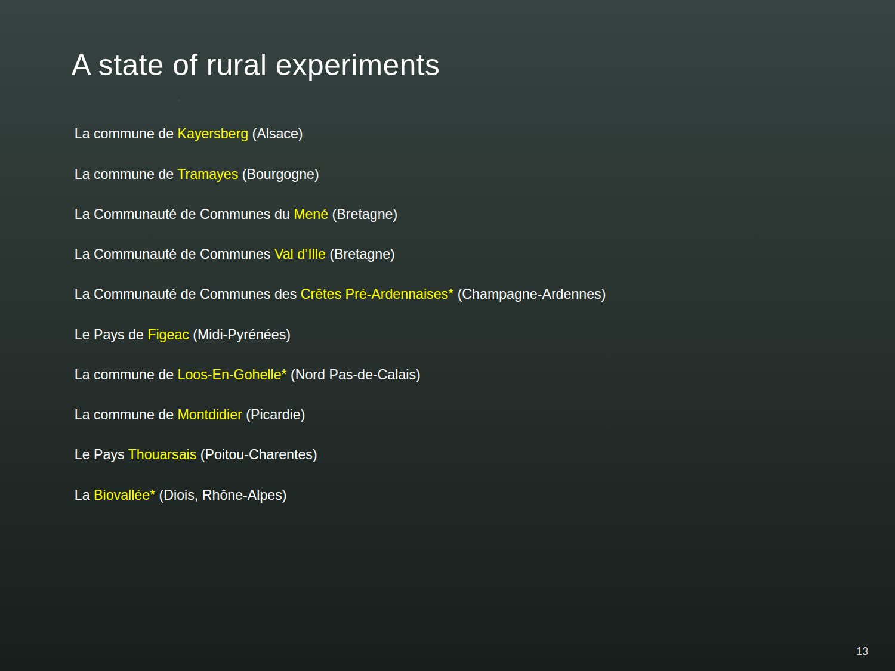A state of rural experiments
La commune de Kayersberg (Alsace)
La commune de Tramayes (Bourgogne)
La Communauté de Communes du Mené (Bretagne)
La Communauté de Communes Val d’Ille (Bretagne)
La Communauté de Communes des Crêtes Pré-Ardennaises* (Champagne-Ardennes)
Le Pays de Figeac (Midi-Pyrénées)
La commune de Loos-En-Gohelle* (Nord Pas-de-Calais)
La commune de Montdidier (Picardie)
Le Pays Thouarsais (Poitou-Charentes)
La Biovallée* (Diois, Rhône-Alpes)
13